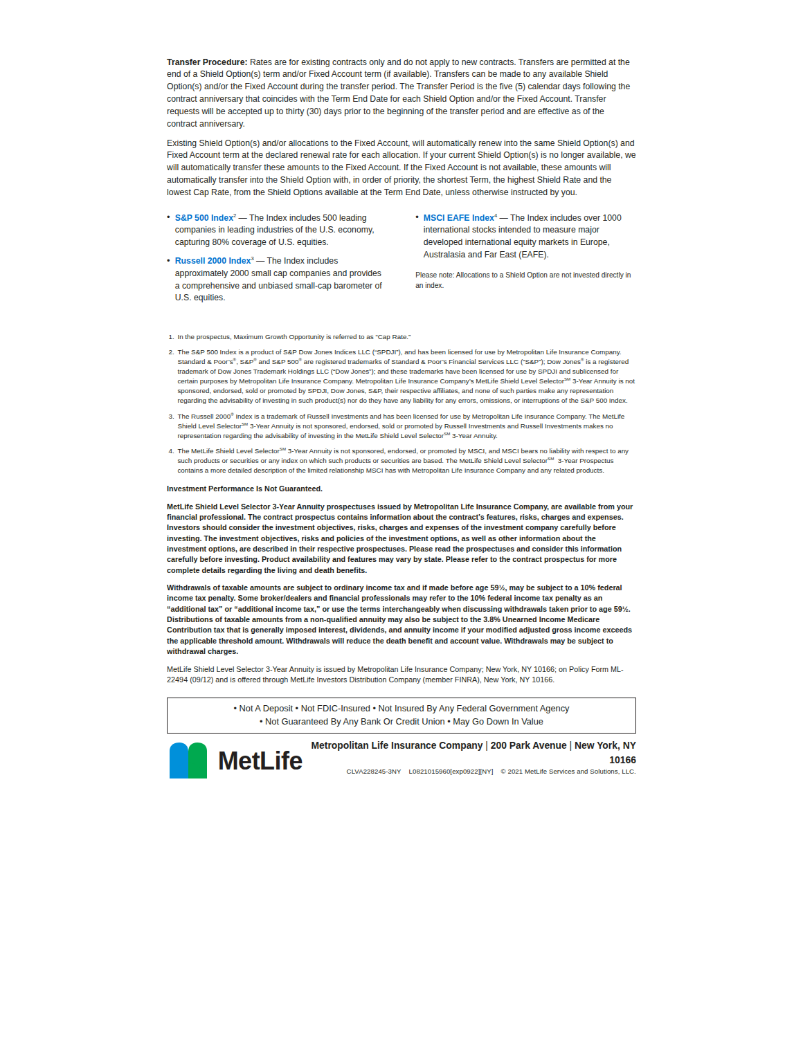Transfer Procedure: Rates are for existing contracts only and do not apply to new contracts. Transfers are permitted at the end of a Shield Option(s) term and/or Fixed Account term (if available). Transfers can be made to any available Shield Option(s) and/or the Fixed Account during the transfer period. The Transfer Period is the five (5) calendar days following the contract anniversary that coincides with the Term End Date for each Shield Option and/or the Fixed Account. Transfer requests will be accepted up to thirty (30) days prior to the beginning of the transfer period and are effective as of the contract anniversary.
Existing Shield Option(s) and/or allocations to the Fixed Account, will automatically renew into the same Shield Option(s) and Fixed Account term at the declared renewal rate for each allocation. If your current Shield Option(s) is no longer available, we will automatically transfer these amounts to the Fixed Account. If the Fixed Account is not available, these amounts will automatically transfer into the Shield Option with, in order of priority, the shortest Term, the highest Shield Rate and the lowest Cap Rate, from the Shield Options available at the Term End Date, unless otherwise instructed by you.
S&P 500 Index2 — The Index includes 500 leading companies in leading industries of the U.S. economy, capturing 80% coverage of U.S. equities.
Russell 2000 Index3 — The Index includes approximately 2000 small cap companies and provides a comprehensive and unbiased small-cap barometer of U.S. equities.
MSCI EAFE Index4 — The Index includes over 1000 international stocks intended to measure major developed international equity markets in Europe, Australasia and Far East (EAFE).
Please note: Allocations to a Shield Option are not invested directly in an index.
In the prospectus, Maximum Growth Opportunity is referred to as “Cap Rate.”
The S&P 500 Index is a product of S&P Dow Jones Indices LLC (“SPDJI”), and has been licensed for use by Metropolitan Life Insurance Company. Standard & Poor’s®, S&P® and S&P 500® are registered trademarks of Standard & Poor’s Financial Services LLC (“S&P”); Dow Jones® is a registered trademark of Dow Jones Trademark Holdings LLC (“Dow Jones”); and these trademarks have been licensed for use by SPDJI and sublicensed for certain purposes by Metropolitan Life Insurance Company. Metropolitan Life Insurance Company’s MetLife Shield Level SelectorSM 3-Year Annuity is not sponsored, endorsed, sold or promoted by SPDJI, Dow Jones, S&P, their respective affiliates, and none of such parties make any representation regarding the advisability of investing in such product(s) nor do they have any liability for any errors, omissions, or interruptions of the S&P 500 Index.
The Russell 2000® Index is a trademark of Russell Investments and has been licensed for use by Metropolitan Life Insurance Company. The MetLife Shield Level SelectorSM 3-Year Annuity is not sponsored, endorsed, sold or promoted by Russell Investments and Russell Investments makes no representation regarding the advisability of investing in the MetLife Shield Level SelectorSM 3-Year Annuity.
The MetLife Shield Level SelectorSM 3-Year Annuity is not sponsored, endorsed, or promoted by MSCI, and MSCI bears no liability with respect to any such products or securities or any index on which such products or securities are based. The MetLife Shield Level SelectorSM 3-Year Prospectus contains a more detailed description of the limited relationship MSCI has with Metropolitan Life Insurance Company and any related products.
Investment Performance Is Not Guaranteed.
MetLife Shield Level Selector 3-Year Annuity prospectuses issued by Metropolitan Life Insurance Company, are available from your financial professional. The contract prospectus contains information about the contract’s features, risks, charges and expenses. Investors should consider the investment objectives, risks, charges and expenses of the investment company carefully before investing. The investment objectives, risks and policies of the investment options, as well as other information about the investment options, are described in their respective prospectuses. Please read the prospectuses and consider this information carefully before investing. Product availability and features may vary by state. Please refer to the contract prospectus for more complete details regarding the living and death benefits.
Withdrawals of taxable amounts are subject to ordinary income tax and if made before age 59½, may be subject to a 10% federal income tax penalty. Some broker/dealers and financial professionals may refer to the 10% federal income tax penalty as an “additional tax” or “additional income tax,” or use the terms interchangeably when discussing withdrawals taken prior to age 59½. Distributions of taxable amounts from a non-qualified annuity may also be subject to the 3.8% Unearned Income Medicare Contribution tax that is generally imposed interest, dividends, and annuity income if your modified adjusted gross income exceeds the applicable threshold amount. Withdrawals will reduce the death benefit and account value. Withdrawals may be subject to withdrawal charges.
MetLife Shield Level Selector 3-Year Annuity is issued by Metropolitan Life Insurance Company; New York, NY 10166; on Policy Form ML-22494 (09/12) and is offered through MetLife Investors Distribution Company (member FINRA), New York, NY 10166.
• Not A Deposit • Not FDIC-Insured • Not Insured By Any Federal Government Agency
• Not Guaranteed By Any Bank Or Credit Union • May Go Down In Value
MetLife
Metropolitan Life Insurance Company | 200 Park Avenue | New York, NY 10166
CLVA228245-3NY L0821015960[exp0922][NY] © 2021 MetLife Services and Solutions, LLC.